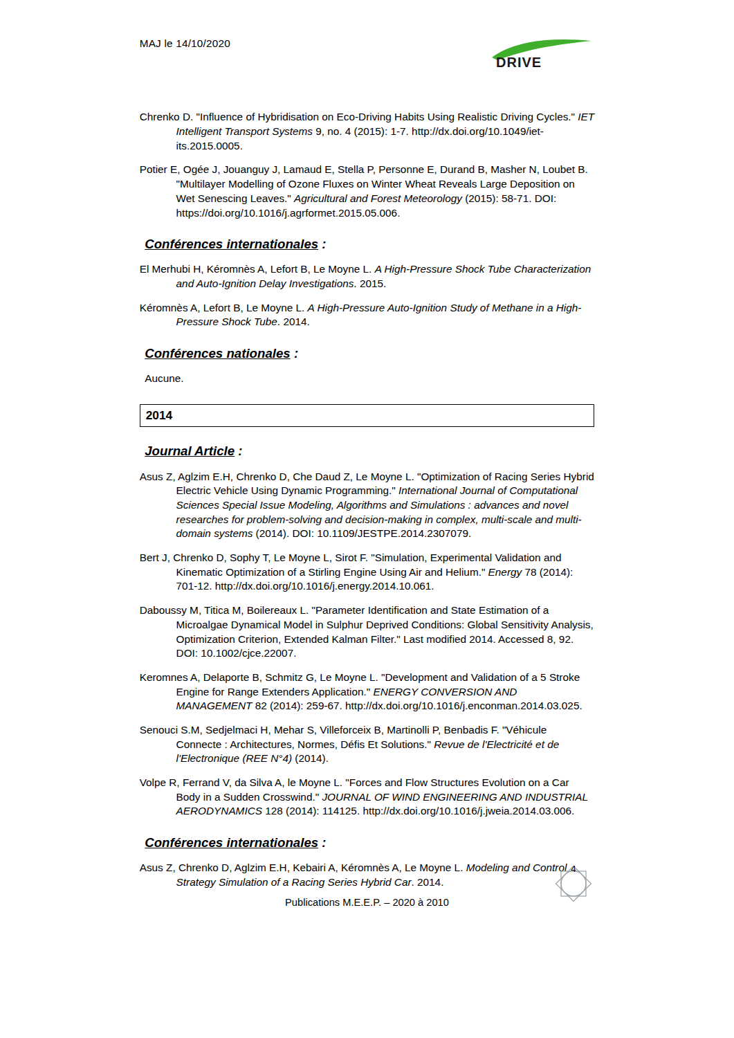MAJ le 14/10/2020
DRIVE
Chrenko D. "Influence of Hybridisation on Eco-Driving Habits Using Realistic Driving Cycles." IET Intelligent Transport Systems 9, no. 4 (2015): 1-7. http://dx.doi.org/10.1049/iet-its.2015.0005.
Potier E, Ogée J, Jouanguy J, Lamaud E, Stella P, Personne E, Durand B, Masher N, Loubet B. "Multilayer Modelling of Ozone Fluxes on Winter Wheat Reveals Large Deposition on Wet Senescing Leaves." Agricultural and Forest Meteorology (2015): 58-71. DOI: https://doi.org/10.1016/j.agrformet.2015.05.006.
Conférences internationales :
El Merhubi H, Kéromnès A, Lefort B, Le Moyne L. A High-Pressure Shock Tube Characterization and Auto-Ignition Delay Investigations. 2015.
Kéromnès A, Lefort B, Le Moyne L. A High-Pressure Auto-Ignition Study of Methane in a High-Pressure Shock Tube. 2014.
Conférences nationales :
Aucune.
2014
Journal Article :
Asus Z, Aglzim E.H, Chrenko D, Che Daud Z, Le Moyne L. "Optimization of Racing Series Hybrid Electric Vehicle Using Dynamic Programming." International Journal of Computational Sciences Special Issue Modeling, Algorithms and Simulations : advances and novel researches for problem-solving and decision-making in complex, multi-scale and multi-domain systems (2014). DOI: 10.1109/JESTPE.2014.2307079.
Bert J, Chrenko D, Sophy T, Le Moyne L, Sirot F. "Simulation, Experimental Validation and Kinematic Optimization of a Stirling Engine Using Air and Helium." Energy 78 (2014): 701-12. http://dx.doi.org/10.1016/j.energy.2014.10.061.
Daboussy M, Titica M, Boilereaux L. "Parameter Identification and State Estimation of a Microalgae Dynamical Model in Sulphur Deprived Conditions: Global Sensitivity Analysis, Optimization Criterion, Extended Kalman Filter." Last modified 2014. Accessed 8, 92. DOI: 10.1002/cjce.22007.
Keromnes A, Delaporte B, Schmitz G, Le Moyne L. "Development and Validation of a 5 Stroke Engine for Range Extenders Application." ENERGY CONVERSION AND MANAGEMENT 82 (2014): 259-67. http://dx.doi.org/10.1016/j.enconman.2014.03.025.
Senouci S.M, Sedjelmaci H, Mehar S, Villeforceix B, Martinolli P, Benbadis F. "Véhicule Connecte : Architectures, Normes, Défis Et Solutions." Revue de l'Electricité et de l'Electronique (REE N°4) (2014).
Volpe R, Ferrand V, da Silva A, le Moyne L. "Forces and Flow Structures Evolution on a Car Body in a Sudden Crosswind." JOURNAL OF WIND ENGINEERING AND INDUSTRIAL AERODYNAMICS 128 (2014): 114125. http://dx.doi.org/10.1016/j.jweia.2014.03.006.
Conférences internationales :
Asus Z, Chrenko D, Aglzim E.H, Kebairi A, Kéromnès A, Le Moyne L. Modeling and Control Strategy Simulation of a Racing Series Hybrid Car. 2014.
Publications M.E.E.P. – 2020 à 2010
4